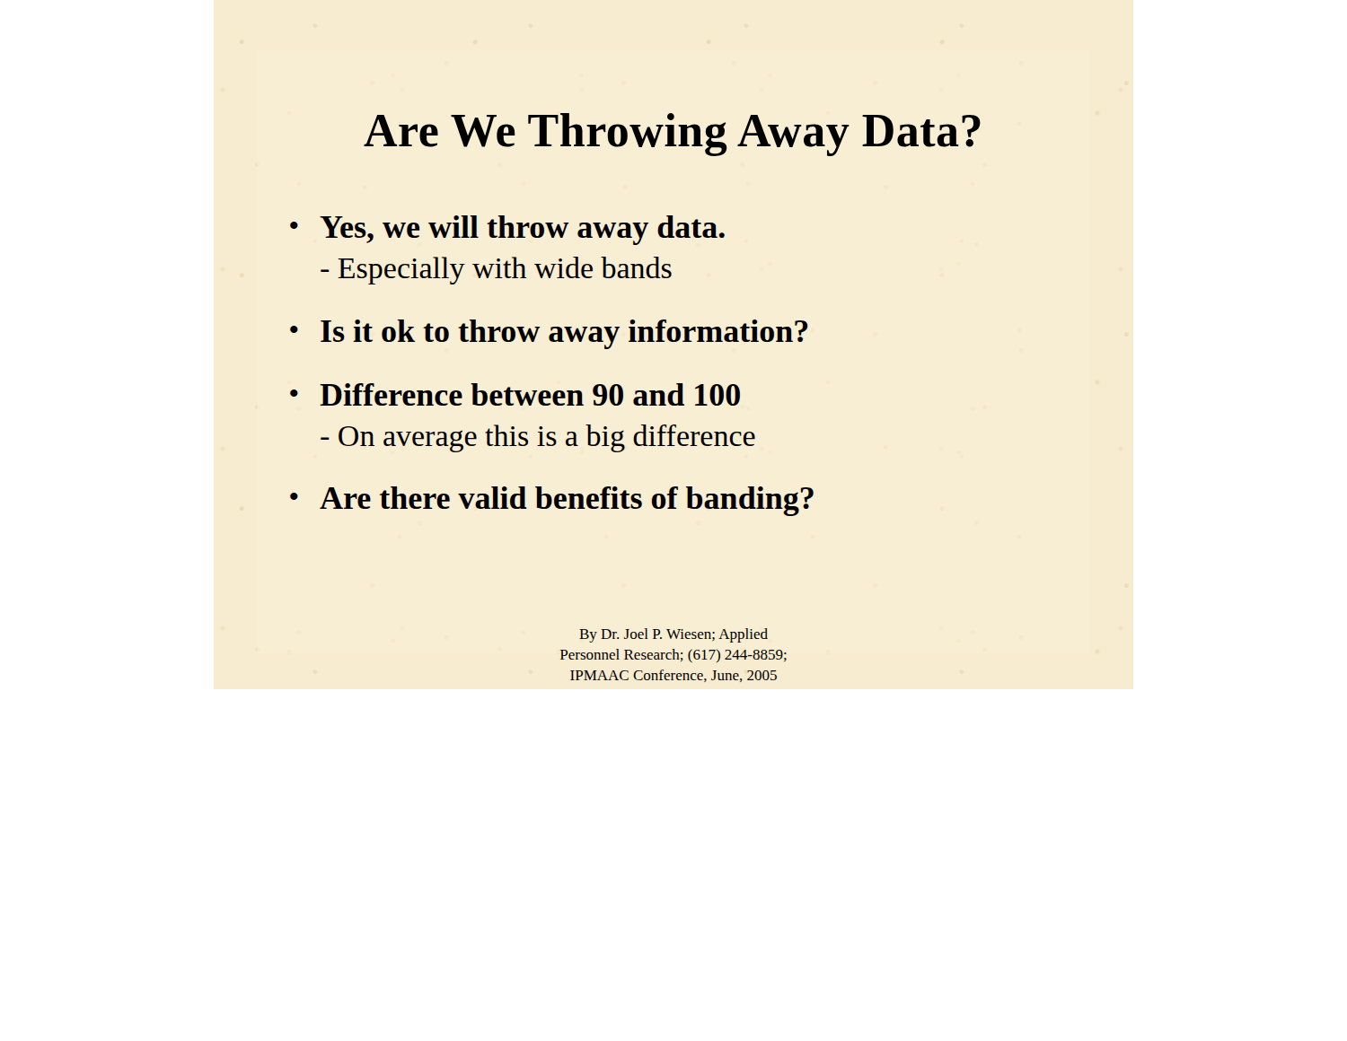Are We Throwing Away Data?
Yes, we will throw away data. - Especially with wide bands
Is it ok to throw away information?
Difference between 90 and 100 - On average this is a big difference
Are there valid benefits of banding?
By Dr. Joel P. Wiesen; Applied
Personnel Research; (617) 244-8859;
IPMAAC Conference, June, 2005